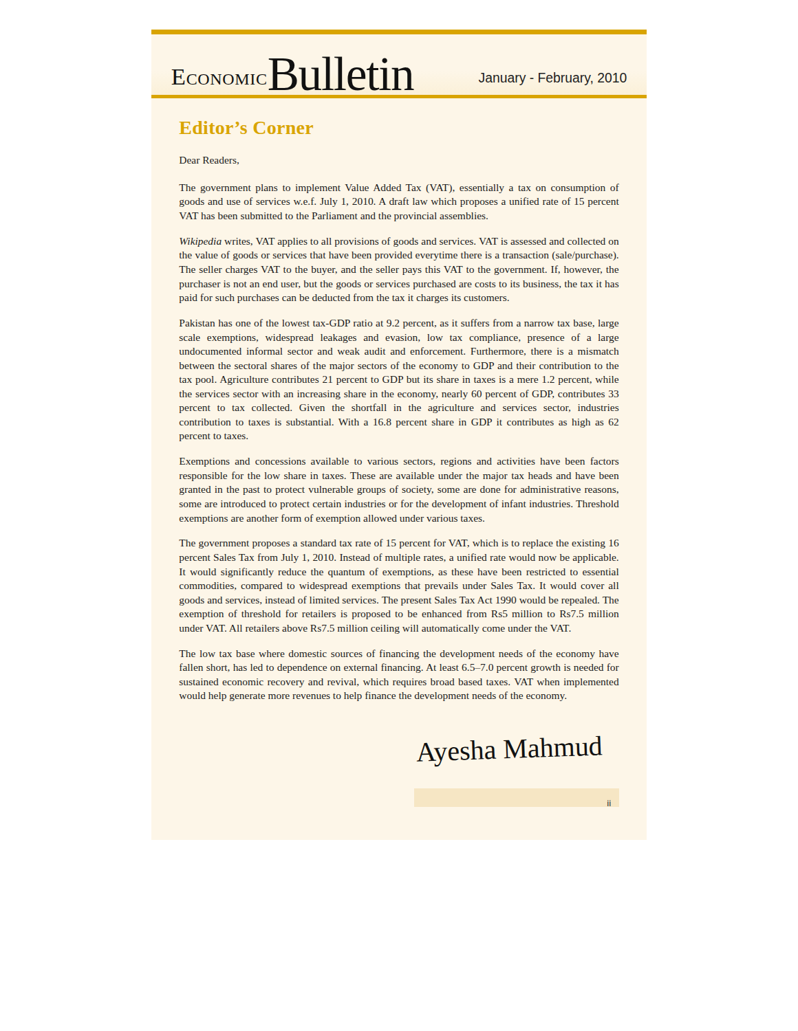Economic Bulletin
January - February, 2010
Editor’s Corner
Dear Readers,
The government plans to implement Value Added Tax (VAT), essentially a tax on consumption of goods and use of services w.e.f. July 1, 2010. A draft law which proposes a unified rate of 15 percent VAT has been submitted to the Parliament and the provincial assemblies.
Wikipedia writes, VAT applies to all provisions of goods and services. VAT is assessed and collected on the value of goods or services that have been provided everytime there is a transaction (sale/purchase). The seller charges VAT to the buyer, and the seller pays this VAT to the government. If, however, the purchaser is not an end user, but the goods or services purchased are costs to its business, the tax it has paid for such purchases can be deducted from the tax it charges its customers.
Pakistan has one of the lowest tax-GDP ratio at 9.2 percent, as it suffers from a narrow tax base, large scale exemptions, widespread leakages and evasion, low tax compliance, presence of a large undocumented informal sector and weak audit and enforcement. Furthermore, there is a mismatch between the sectoral shares of the major sectors of the economy to GDP and their contribution to the tax pool. Agriculture contributes 21 percent to GDP but its share in taxes is a mere 1.2 percent, while the services sector with an increasing share in the economy, nearly 60 percent of GDP, contributes 33 percent to tax collected. Given the shortfall in the agriculture and services sector, industries contribution to taxes is substantial. With a 16.8 percent share in GDP it contributes as high as 62 percent to taxes.
Exemptions and concessions available to various sectors, regions and activities have been factors responsible for the low share in taxes. These are available under the major tax heads and have been granted in the past to protect vulnerable groups of society, some are done for administrative reasons, some are introduced to protect certain industries or for the development of infant industries. Threshold exemptions are another form of exemption allowed under various taxes.
The government proposes a standard tax rate of 15 percent for VAT, which is to replace the existing 16 percent Sales Tax from July 1, 2010. Instead of multiple rates, a unified rate would now be applicable. It would significantly reduce the quantum of exemptions, as these have been restricted to essential commodities, compared to widespread exemptions that prevails under Sales Tax. It would cover all goods and services, instead of limited services. The present Sales Tax Act 1990 would be repealed. The exemption of threshold for retailers is proposed to be enhanced from Rs5 million to Rs7.5 million under VAT. All retailers above Rs7.5 million ceiling will automatically come under the VAT.
The low tax base where domestic sources of financing the development needs of the economy have fallen short, has led to dependence on external financing. At least 6.5–7.0 percent growth is needed for sustained economic recovery and revival, which requires broad based taxes. VAT when implemented would help generate more revenues to help finance the development needs of the economy.
Ayesha Mahmud
ii